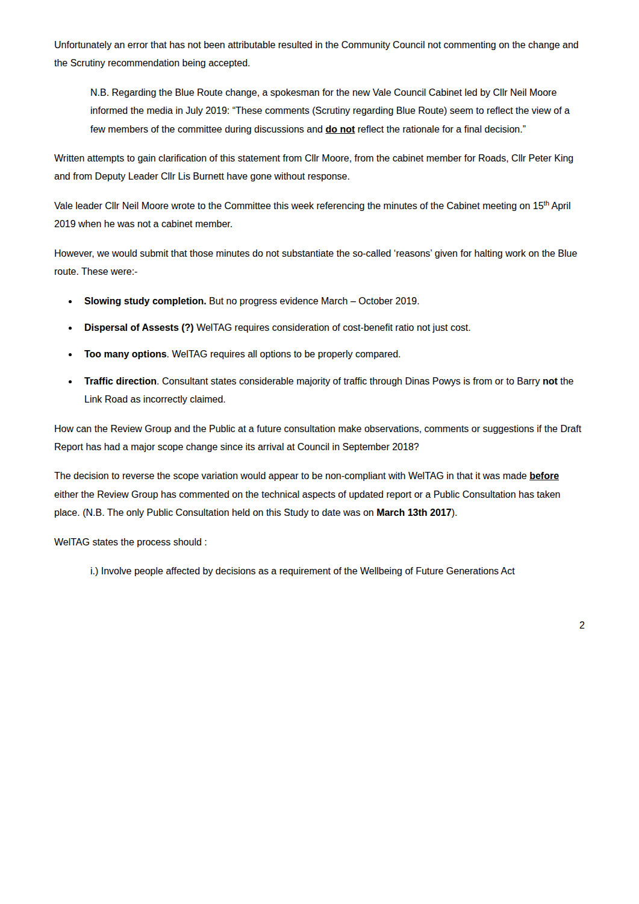Unfortunately an error that has not been attributable resulted in the Community Council not commenting on the change and the Scrutiny recommendation being accepted.
N.B. Regarding the Blue Route change, a spokesman for the new Vale Council Cabinet led by Cllr Neil Moore informed the media in July 2019: “These comments (Scrutiny regarding Blue Route) seem to reflect the view of a few members of the committee during discussions and do not reflect the rationale for a final decision.”
Written attempts to gain clarification of this statement from Cllr Moore, from the cabinet member for Roads, Cllr Peter King and from Deputy Leader Cllr Lis Burnett have gone without response.
Vale leader Cllr Neil Moore wrote to the Committee this week referencing the minutes of the Cabinet meeting on 15th April 2019 when he was not a cabinet member.
However, we would submit that those minutes do not substantiate the so-called ‘reasons’ given for halting work on the Blue route. These were:-
Slowing study completion. But no progress evidence March – October 2019.
Dispersal of Assests (?) WelTAG requires consideration of cost-benefit ratio not just cost.
Too many options. WelTAG requires all options to be properly compared.
Traffic direction. Consultant states considerable majority of traffic through Dinas Powys is from or to Barry not the Link Road as incorrectly claimed.
How can the Review Group and the Public at a future consultation make observations, comments or suggestions if the Draft Report has had a major scope change since its arrival at Council in September 2018?
The decision to reverse the scope variation would appear to be non-compliant with WelTAG in that it was made before either the Review Group has commented on the technical aspects of updated report or a Public Consultation has taken place. (N.B. The only Public Consultation held on this Study to date was on March 13th 2017).
WelTAG states the process should :
i.) Involve people affected by decisions as a requirement of the Wellbeing of Future Generations Act
2